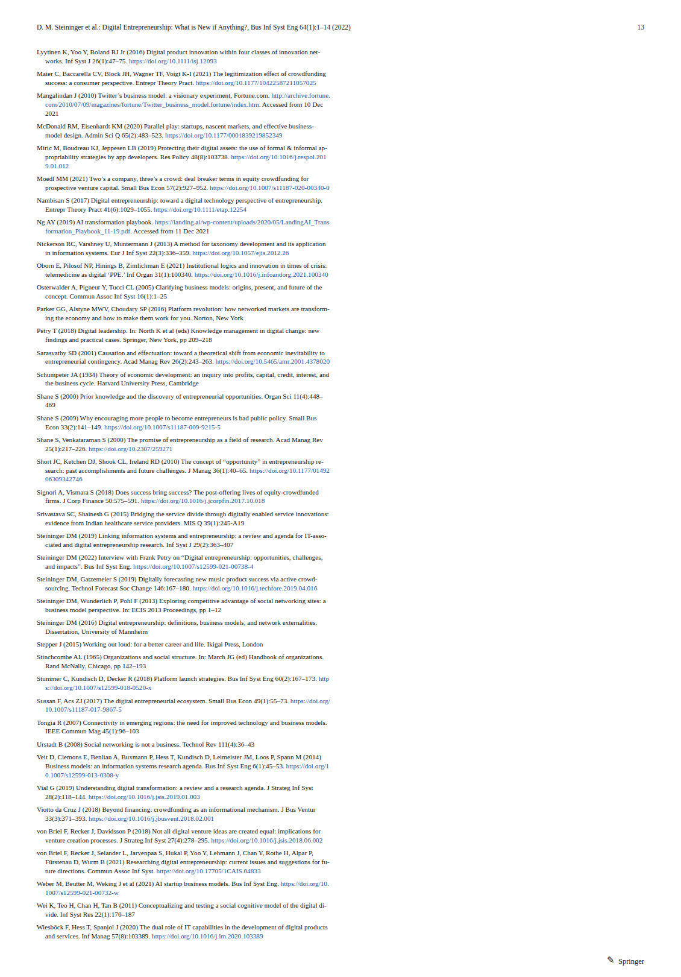D. M. Steininger et al.: Digital Entrepreneurship: What is New if Anything?, Bus Inf Syst Eng 64(1):1–14 (2022)
13
Lyytinen K, Yoo Y, Boland RJ Jr (2016) Digital product innovation within four classes of innovation networks. Inf Syst J 26(1):47–75. https://doi.org/10.1111/isj.12093
Maier C, Baccarella CV, Block JH, Wagner TF, Voigt K-I (2021) The legitimization effect of crowdfunding success: a consumer perspective. Entrepr Theory Pract. https://doi.org/10.1177/10422587211057025
Mangalindan J (2010) Twitter’s business model: a visionary experiment, Fortune.com. http://archive.fortune.com/2010/07/09/magazines/fortune/Twitter_business_model.fortune/index.htm. Accessed from 10 Dec 2021
McDonald RM, Eisenhardt KM (2020) Parallel play: startups, nascent markets, and effective business-model design. Admin Sci Q 65(2):483–523. https://doi.org/10.1177/0001839219852349
Miric M, Boudreau KJ, Jeppesen LB (2019) Protecting their digital assets: the use of formal & informal appropriability strategies by app developers. Res Policy 48(8):103738. https://doi.org/10.1016/j.respol.2019.01.012
Moedl MM (2021) Two’s a company, three’s a crowd: deal breaker terms in equity crowdfunding for prospective venture capital. Small Bus Econ 57(2):927–952. https://doi.org/10.1007/s11187-020-00340-0
Nambisan S (2017) Digital entrepreneurship: toward a digital technology perspective of entrepreneurship. Entrepr Theory Pract 41(6):1029–1055. https://doi.org/10.1111/etap.12254
Ng AY (2019) AI transformation playbook. https://landing.ai/wp-content/uploads/2020/05/LandingAI_Transformation_Playbook_11-19.pdf. Accessed from 11 Dec 2021
Nickerson RC, Varshney U, Muntermann J (2013) A method for taxonomy development and its application in information systems. Eur J Inf Syst 22(3):336–359. https://doi.org/10.1057/ejis.2012.26
Oborn E, Pilosof NP, Hinings B, Zimlichman E (2021) Institutional logics and innovation in times of crisis: telemedicine as digital ‘PPE.’ Inf Organ 31(1):100340. https://doi.org/10.1016/j.infoandorg.2021.100340
Osterwalder A, Pigneur Y, Tucci CL (2005) Clarifying business models: origins, present, and future of the concept. Commun Assoc Inf Syst 16(1):1–25
Parker GG, Alstyne MWV, Choudary SP (2016) Platform revolution: how networked markets are transforming the economy and how to make them work for you. Norton, New York
Petry T (2018) Digital leadership. In: North K et al (eds) Knowledge management in digital change: new findings and practical cases. Springer, New York, pp 209–218
Sarasvathy SD (2001) Causation and effectuation: toward a theoretical shift from economic inevitability to entrepreneurial contingency. Acad Manag Rev 26(2):243–263. https://doi.org/10.5465/amr.2001.4378020
Schumpeter JA (1934) Theory of economic development: an inquiry into profits, capital, credit, interest, and the business cycle. Harvard University Press, Cambridge
Shane S (2000) Prior knowledge and the discovery of entrepreneurial opportunities. Organ Sci 11(4):448–469
Shane S (2009) Why encouraging more people to become entrepreneurs is bad public policy. Small Bus Econ 33(2):141–149. https://doi.org/10.1007/s11187-009-9215-5
Shane S, Venkataraman S (2000) The promise of entrepreneurship as a field of research. Acad Manag Rev 25(1):217–226. https://doi.org/10.2307/259271
Short JC, Ketchen DJ, Shook CL, Ireland RD (2010) The concept of “opportunity” in entrepreneurship research: past accomplishments and future challenges. J Manag 36(1):40–65. https://doi.org/10.1177/0149206309342746
Signori A, Vismara S (2018) Does success bring success? The post-offering lives of equity-crowdfunded firms. J Corp Finance 50:575–591. https://doi.org/10.1016/j.jcorpfin.2017.10.018
Srivastava SC, Shainesh G (2015) Bridging the service divide through digitally enabled service innovations: evidence from Indian healthcare service providers. MIS Q 39(1):245-A19
Steininger DM (2019) Linking information systems and entrepreneurship: a review and agenda for IT-associated and digital entrepreneurship research. Inf Syst J 29(2):363–407
Steininger DM (2022) Interview with Frank Petry on “Digital entrepreneurship: opportunities, challenges, and impacts”. Bus Inf Syst Eng. https://doi.org/10.1007/s12599-021-00738-4
Steininger DM, Gatzemeier S (2019) Digitally forecasting new music product success via active crowdsourcing. Technol Forecast Soc Change 146:167–180. https://doi.org/10.1016/j.techfore.2019.04.016
Steininger DM, Wunderlich P, Pohl F (2013) Exploring competitive advantage of social networking sites: a business model perspective. In: ECIS 2013 Proceedings, pp 1–12
Steininger DM (2016) Digital entrepreneurship: definitions, business models, and network externalities. Dissertation, University of Mannheim
Stepper J (2015) Working out loud: for a better career and life. Ikigai Press, London
Stinchcombe AL (1965) Organizations and social structure. In: March JG (ed) Handbook of organizations. Rand McNally, Chicago, pp 142–193
Stummer C, Kundisch D, Decker R (2018) Platform launch strategies. Bus Inf Syst Eng 60(2):167–173. https://doi.org/10.1007/s12599-018-0520-x
Sussan F, Acs ZJ (2017) The digital entrepreneurial ecosystem. Small Bus Econ 49(1):55–73. https://doi.org/10.1007/s11187-017-9867-5
Tongia R (2007) Connectivity in emerging regions: the need for improved technology and business models. IEEE Commun Mag 45(1):96–103
Urstadt B (2008) Social networking is not a business. Technol Rev 111(4):36–43
Veit D, Clemons E, Benlian A, Buxmann P, Hess T, Kundisch D, Leimeister JM, Loos P, Spann M (2014) Business models: an information systems research agenda. Bus Inf Syst Eng 6(1):45–53. https://doi.org/10.1007/s12599-013-0308-y
Vial G (2019) Understanding digital transformation: a review and a research agenda. J Strateg Inf Syst 28(2):118–144. https://doi.org/10.1016/j.jsis.2019.01.003
Viotto da Cruz J (2018) Beyond financing: crowdfunding as an informational mechanism. J Bus Ventur 33(3):371–393. https://doi.org/10.1016/j.jbusvent.2018.02.001
von Briel F, Recker J, Davidsson P (2018) Not all digital venture ideas are created equal: implications for venture creation processes. J Strateg Inf Syst 27(4):278–295. https://doi.org/10.1016/j.jsis.2018.06.002
von Briel F, Recker J, Selander L, Jarvenpaa S, Hukal P, Yoo Y, Lehmann J, Chan Y, Rothe H, Alpar P, Fürstenau D, Wurm B (2021) Researching digital entrepreneurship: current issues and suggestions for future directions. Commun Assoc Inf Syst. https://doi.org/10.17705/1CAIS.04833
Weber M, Beutter M, Weking J et al (2021) AI startup business models. Bus Inf Syst Eng. https://doi.org/10.1007/s12599-021-00732-w
Wei K, Teo H, Chan H, Tan B (2011) Conceptualizing and testing a social cognitive model of the digital divide. Inf Syst Res 22(1):170–187
Wiesböck F, Hess T, Spanjol J (2020) The dual role of IT capabilities in the development of digital products and services. Inf Manag 57(8):103389. https://doi.org/10.1016/j.im.2020.103389
✎Springer